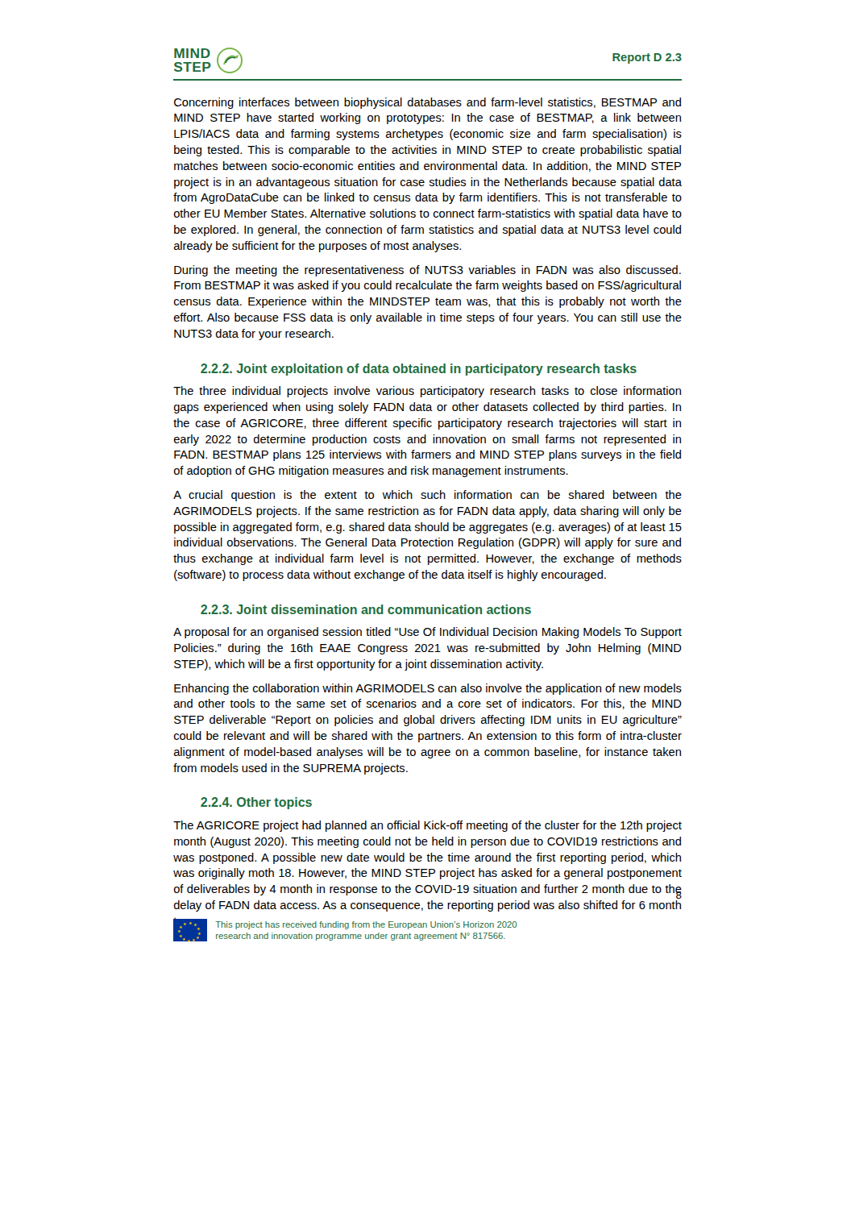MIND STEP
Report D 2.3
Concerning interfaces between biophysical databases and farm-level statistics, BESTMAP and MIND STEP have started working on prototypes: In the case of BESTMAP, a link between LPIS/IACS data and farming systems archetypes (economic size and farm specialisation) is being tested. This is comparable to the activities in MIND STEP to create probabilistic spatial matches between socio-economic entities and environmental data. In addition, the MIND STEP project is in an advantageous situation for case studies in the Netherlands because spatial data from AgroDataCube can be linked to census data by farm identifiers. This is not transferable to other EU Member States. Alternative solutions to connect farm-statistics with spatial data have to be explored. In general, the connection of farm statistics and spatial data at NUTS3 level could already be sufficient for the purposes of most analyses.
During the meeting the representativeness of NUTS3 variables in FADN was also discussed. From BESTMAP it was asked if you could recalculate the farm weights based on FSS/agricultural census data. Experience within the MINDSTEP team was, that this is probably not worth the effort. Also because FSS data is only available in time steps of four years. You can still use the NUTS3 data for your research.
2.2.2. Joint exploitation of data obtained in participatory research tasks
The three individual projects involve various participatory research tasks to close information gaps experienced when using solely FADN data or other datasets collected by third parties. In the case of AGRICORE, three different specific participatory research trajectories will start in early 2022 to determine production costs and innovation on small farms not represented in FADN. BESTMAP plans 125 interviews with farmers and MIND STEP plans surveys in the field of adoption of GHG mitigation measures and risk management instruments.
A crucial question is the extent to which such information can be shared between the AGRIMODELS projects. If the same restriction as for FADN data apply, data sharing will only be possible in aggregated form, e.g. shared data should be aggregates (e.g. averages) of at least 15 individual observations. The General Data Protection Regulation (GDPR) will apply for sure and thus exchange at individual farm level is not permitted. However, the exchange of methods (software) to process data without exchange of the data itself is highly encouraged.
2.2.3. Joint dissemination and communication actions
A proposal for an organised session titled “Use Of Individual Decision Making Models To Support Policies.” during the 16th EAAE Congress 2021 was re-submitted by John Helming (MIND STEP), which will be a first opportunity for a joint dissemination activity.
Enhancing the collaboration within AGRIMODELS can also involve the application of new models and other tools to the same set of scenarios and a core set of indicators. For this, the MIND STEP deliverable “Report on policies and global drivers affecting IDM units in EU agriculture” could be relevant and will be shared with the partners. An extension to this form of intra-cluster alignment of model-based analyses will be to agree on a common baseline, for instance taken from models used in the SUPREMA projects.
2.2.4. Other topics
The AGRICORE project had planned an official Kick-off meeting of the cluster for the 12th project month (August 2020). This meeting could not be held in person due to COVID19 restrictions and was postponed. A possible new date would be the time around the first reporting period, which was originally moth 18. However, the MIND STEP project has asked for a general postponement of deliverables by 4 month in response to the COVID-19 situation and further 2 month due to the delay of FADN data access. As a consequence, the reporting period was also shifted for 6 month tpo
8
★ ★ ★ ★ ★ ★ ★ ★ ★ ★ ★ ★
This project has received funding from the European Union’s Horizon 2020
research and innovation programme under grant agreement N° 817566.